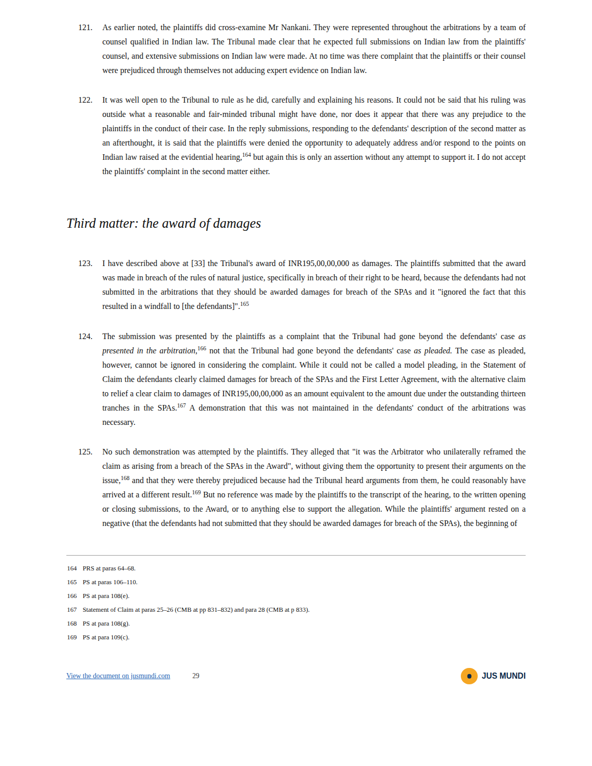121. As earlier noted, the plaintiffs did cross-examine Mr Nankani. They were represented throughout the arbitrations by a team of counsel qualified in Indian law. The Tribunal made clear that he expected full submissions on Indian law from the plaintiffs' counsel, and extensive submissions on Indian law were made. At no time was there complaint that the plaintiffs or their counsel were prejudiced through themselves not adducing expert evidence on Indian law.
122. It was well open to the Tribunal to rule as he did, carefully and explaining his reasons. It could not be said that his ruling was outside what a reasonable and fair-minded tribunal might have done, nor does it appear that there was any prejudice to the plaintiffs in the conduct of their case. In the reply submissions, responding to the defendants' description of the second matter as an afterthought, it is said that the plaintiffs were denied the opportunity to adequately address and/or respond to the points on Indian law raised at the evidential hearing,164 but again this is only an assertion without any attempt to support it. I do not accept the plaintiffs' complaint in the second matter either.
Third matter: the award of damages
123. I have described above at [33] the Tribunal's award of INR195,00,00,000 as damages. The plaintiffs submitted that the award was made in breach of the rules of natural justice, specifically in breach of their right to be heard, because the defendants had not submitted in the arbitrations that they should be awarded damages for breach of the SPAs and it "ignored the fact that this resulted in a windfall to [the defendants]".165
124. The submission was presented by the plaintiffs as a complaint that the Tribunal had gone beyond the defendants' case as presented in the arbitration,166 not that the Tribunal had gone beyond the defendants' case as pleaded. The case as pleaded, however, cannot be ignored in considering the complaint. While it could not be called a model pleading, in the Statement of Claim the defendants clearly claimed damages for breach of the SPAs and the First Letter Agreement, with the alternative claim to relief a clear claim to damages of INR195,00,00,000 as an amount equivalent to the amount due under the outstanding thirteen tranches in the SPAs.167 A demonstration that this was not maintained in the defendants' conduct of the arbitrations was necessary.
125. No such demonstration was attempted by the plaintiffs. They alleged that "it was the Arbitrator who unilaterally reframed the claim as arising from a breach of the SPAs in the Award", without giving them the opportunity to present their arguments on the issue,168 and that they were thereby prejudiced because had the Tribunal heard arguments from them, he could reasonably have arrived at a different result.169 But no reference was made by the plaintiffs to the transcript of the hearing, to the written opening or closing submissions, to the Award, or to anything else to support the allegation. While the plaintiffs' argument rested on a negative (that the defendants had not submitted that they should be awarded damages for breach of the SPAs), the beginning of
164 PRS at paras 64–68.
165 PS at paras 106–110.
166 PS at para 108(e).
167 Statement of Claim at paras 25–26 (CMB at pp 831–832) and para 28 (CMB at p 833).
168 PS at para 108(g).
169 PS at para 109(c).
View the document on jusmundi.com 29
JUS MUNDI